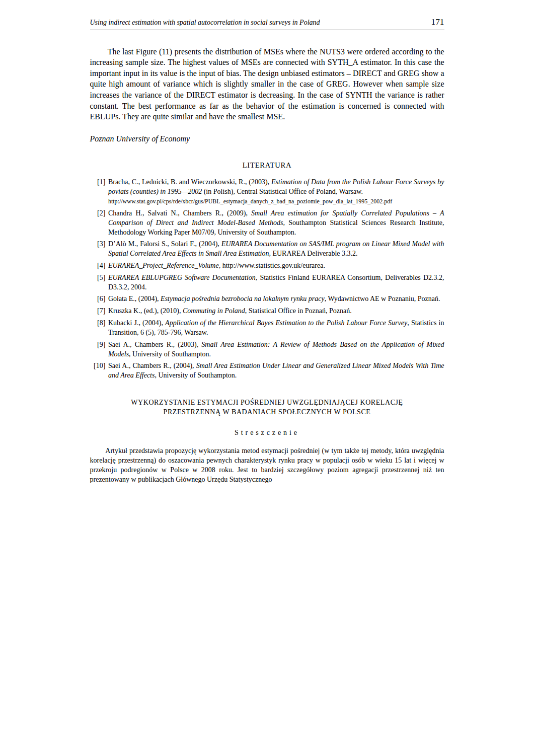Using indirect estimation with spatial autocorrelation in social surveys in Poland 171
The last Figure (11) presents the distribution of MSEs where the NUTS3 were ordered according to the increasing sample size. The highest values of MSEs are connected with SYTH_A estimator. In this case the important input in its value is the input of bias. The design unbiased estimators – DIRECT and GREG show a quite high amount of variance which is slightly smaller in the case of GREG. However when sample size increases the variance of the DIRECT estimator is decreasing. In the case of SYNTH the variance is rather constant. The best performance as far as the behavior of the estimation is concerned is connected with EBLUPs. They are quite similar and have the smallest MSE.
Poznan University of Economy
LITERATURA
Bracha, C., Lednicki, B. and Wieczorkowski, R., (2003), Estimation of Data from the Polish Labour Force Surveys by poviats (counties) in 1995—2002 (in Polish), Central Statistical Office of Poland, Warsaw.
http://www.stat.gov.pl/cps/rde/xbcr/gus/PUBL_estymacja_danych_z_bad_na_poziomie_pow_dla_lat_1995_2002.pdf
Chandra H., Salvati N., Chambers R., (2009), Small Area estimation for Spatially Correlated Populations – A Comparison of Direct and Indirect Model-Based Methods, Southampton Statistical Sciences Research Institute, Methodology Working Paper M07/09, University of Southampton.
D’Alò M., Falorsi S., Solari F., (2004), EURAREA Documentation on SAS/IML program on Linear Mixed Model with Spatial Correlated Area Effects in Small Area Estimation, EURAREA Deliverable 3.3.2.
EURAREA_Project_Reference_Volume, http://www.statistics.gov.uk/eurarea.
EURAREA EBLUPGREG Software Documentation, Statistics Finland EURAREA Consortium, Deliverables D2.3.2, D3.3.2, 2004.
Gołata E., (2004), Estymacja pośrednia bezrobocia na lokalnym rynku pracy, Wydawnictwo AE w Poznaniu, Poznań.
Kruszka K., (ed.), (2010), Commuting in Poland, Statistical Office in Poznań, Poznań.
Kubacki J., (2004), Application of the Hierarchical Bayes Estimation to the Polish Labour Force Survey, Statistics in Transition, 6 (5), 785-796, Warsaw.
Saei A., Chambers R., (2003), Small Area Estimation: A Review of Methods Based on the Application of Mixed Models, University of Southampton.
Saei A., Chambers R., (2004), Small Area Estimation Under Linear and Generalized Linear Mixed Models With Time and Area Effects, University of Southampton.
WYKORZYSTANIE ESTYMACJI POŚREDNIEJ UWZGLĘDNIAJĄCEJ KORELACJĘ
PRZESTRZENNĄ W BADANIACH SPOŁECZNYCH W POLSCE
Streszczenie
Artykuł przedstawia propozycję wykorzystania metod estymacji pośredniej (w tym także tej metody, która uwzględnia korelację przestrzenną) do oszacowania pewnych charakterystyk rynku pracy w populacji osób w wieku 15 lat i więcej w przekroju podregionów w Polsce w 2008 roku. Jest to bardziej szczegółowy poziom agregacji przestrzennej niż ten prezentowany w publikacjach Głównego Urzędu Statystycznego